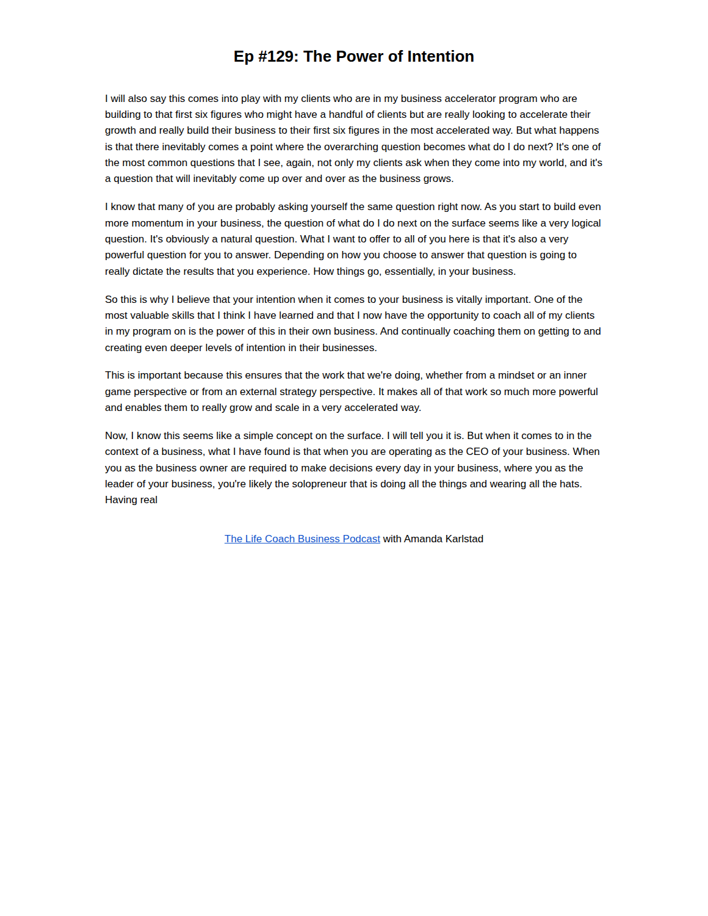Ep #129: The Power of Intention
I will also say this comes into play with my clients who are in my business accelerator program who are building to that first six figures who might have a handful of clients but are really looking to accelerate their growth and really build their business to their first six figures in the most accelerated way. But what happens is that there inevitably comes a point where the overarching question becomes what do I do next? It's one of the most common questions that I see, again, not only my clients ask when they come into my world, and it's a question that will inevitably come up over and over as the business grows.
I know that many of you are probably asking yourself the same question right now. As you start to build even more momentum in your business, the question of what do I do next on the surface seems like a very logical question. It's obviously a natural question. What I want to offer to all of you here is that it's also a very powerful question for you to answer. Depending on how you choose to answer that question is going to really dictate the results that you experience. How things go, essentially, in your business.
So this is why I believe that your intention when it comes to your business is vitally important. One of the most valuable skills that I think I have learned and that I now have the opportunity to coach all of my clients in my program on is the power of this in their own business. And continually coaching them on getting to and creating even deeper levels of intention in their businesses.
This is important because this ensures that the work that we're doing, whether from a mindset or an inner game perspective or from an external strategy perspective. It makes all of that work so much more powerful and enables them to really grow and scale in a very accelerated way.
Now, I know this seems like a simple concept on the surface. I will tell you it is. But when it comes to in the context of a business, what I have found is that when you are operating as the CEO of your business. When you as the business owner are required to make decisions every day in your business, where you as the leader of your business, you're likely the solopreneur that is doing all the things and wearing all the hats. Having real
The Life Coach Business Podcast with Amanda Karlstad